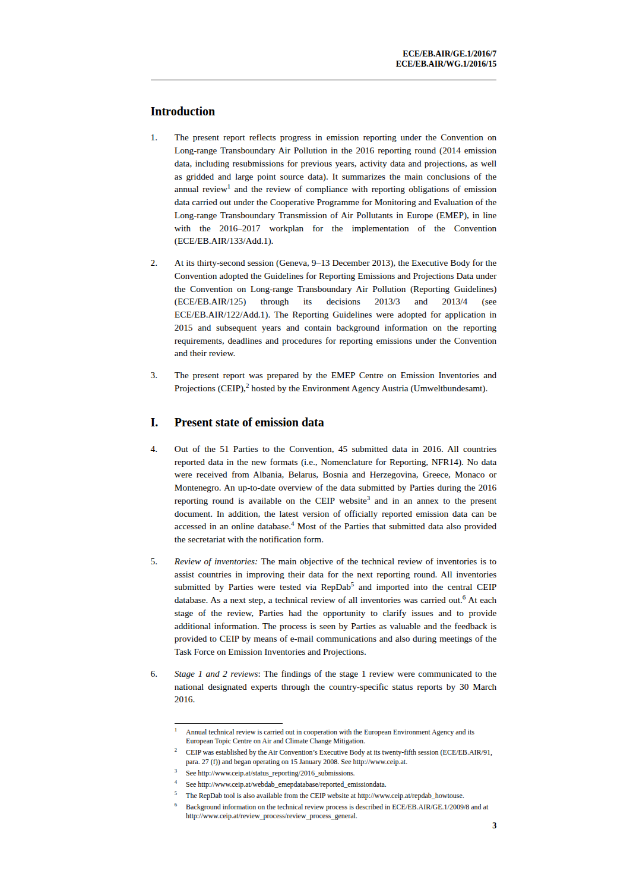ECE/EB.AIR/GE.1/2016/7
ECE/EB.AIR/WG.1/2016/15
Introduction
1.
The present report reflects progress in emission reporting under the Convention on Long-range Transboundary Air Pollution in the 2016 reporting round (2014 emission data, including resubmissions for previous years, activity data and projections, as well as gridded and large point source data). It summarizes the main conclusions of the annual review1 and the review of compliance with reporting obligations of emission data carried out under the Cooperative Programme for Monitoring and Evaluation of the Long-range Transboundary Transmission of Air Pollutants in Europe (EMEP), in line with the 2016–2017 workplan for the implementation of the Convention (ECE/EB.AIR/133/Add.1).
2.
At its thirty-second session (Geneva, 9–13 December 2013), the Executive Body for the Convention adopted the Guidelines for Reporting Emissions and Projections Data under the Convention on Long-range Transboundary Air Pollution (Reporting Guidelines) (ECE/EB.AIR/125) through its decisions 2013/3 and 2013/4 (see ECE/EB.AIR/122/Add.1). The Reporting Guidelines were adopted for application in 2015 and subsequent years and contain background information on the reporting requirements, deadlines and procedures for reporting emissions under the Convention and their review.
3.
The present report was prepared by the EMEP Centre on Emission Inventories and Projections (CEIP),2 hosted by the Environment Agency Austria (Umweltbundesamt).
I.
Present state of emission data
4.
Out of the 51 Parties to the Convention, 45 submitted data in 2016. All countries reported data in the new formats (i.e., Nomenclature for Reporting, NFR14). No data were received from Albania, Belarus, Bosnia and Herzegovina, Greece, Monaco or Montenegro. An up-to-date overview of the data submitted by Parties during the 2016 reporting round is available on the CEIP website3 and in an annex to the present document. In addition, the latest version of officially reported emission data can be accessed in an online database.4 Most of the Parties that submitted data also provided the secretariat with the notification form.
5.
Review of inventories: The main objective of the technical review of inventories is to assist countries in improving their data for the next reporting round. All inventories submitted by Parties were tested via RepDab5 and imported into the central CEIP database. As a next step, a technical review of all inventories was carried out.6 At each stage of the review, Parties had the opportunity to clarify issues and to provide additional information. The process is seen by Parties as valuable and the feedback is provided to CEIP by means of e-mail communications and also during meetings of the Task Force on Emission Inventories and Projections.
6.
Stage 1 and 2 reviews: The findings of the stage 1 review were communicated to the national designated experts through the country-specific status reports by 30 March 2016.
1
Annual technical review is carried out in cooperation with the European Environment Agency and its European Topic Centre on Air and Climate Change Mitigation.
2
CEIP was established by the Air Convention’s Executive Body at its twenty-fifth session (ECE/EB.AIR/91, para. 27 (f)) and began operating on 15 January 2008. See http://www.ceip.at.
3
See http://www.ceip.at/status_reporting/2016_submissions.
4
See http://www.ceip.at/webdab_emepdatabase/reported_emissiondata.
5
The RepDab tool is also available from the CEIP website at http://www.ceip.at/repdab_howtouse.
6
Background information on the technical review process is described in ECE/EB.AIR/GE.1/2009/8 and at http://www.ceip.at/review_process/review_process_general.
3